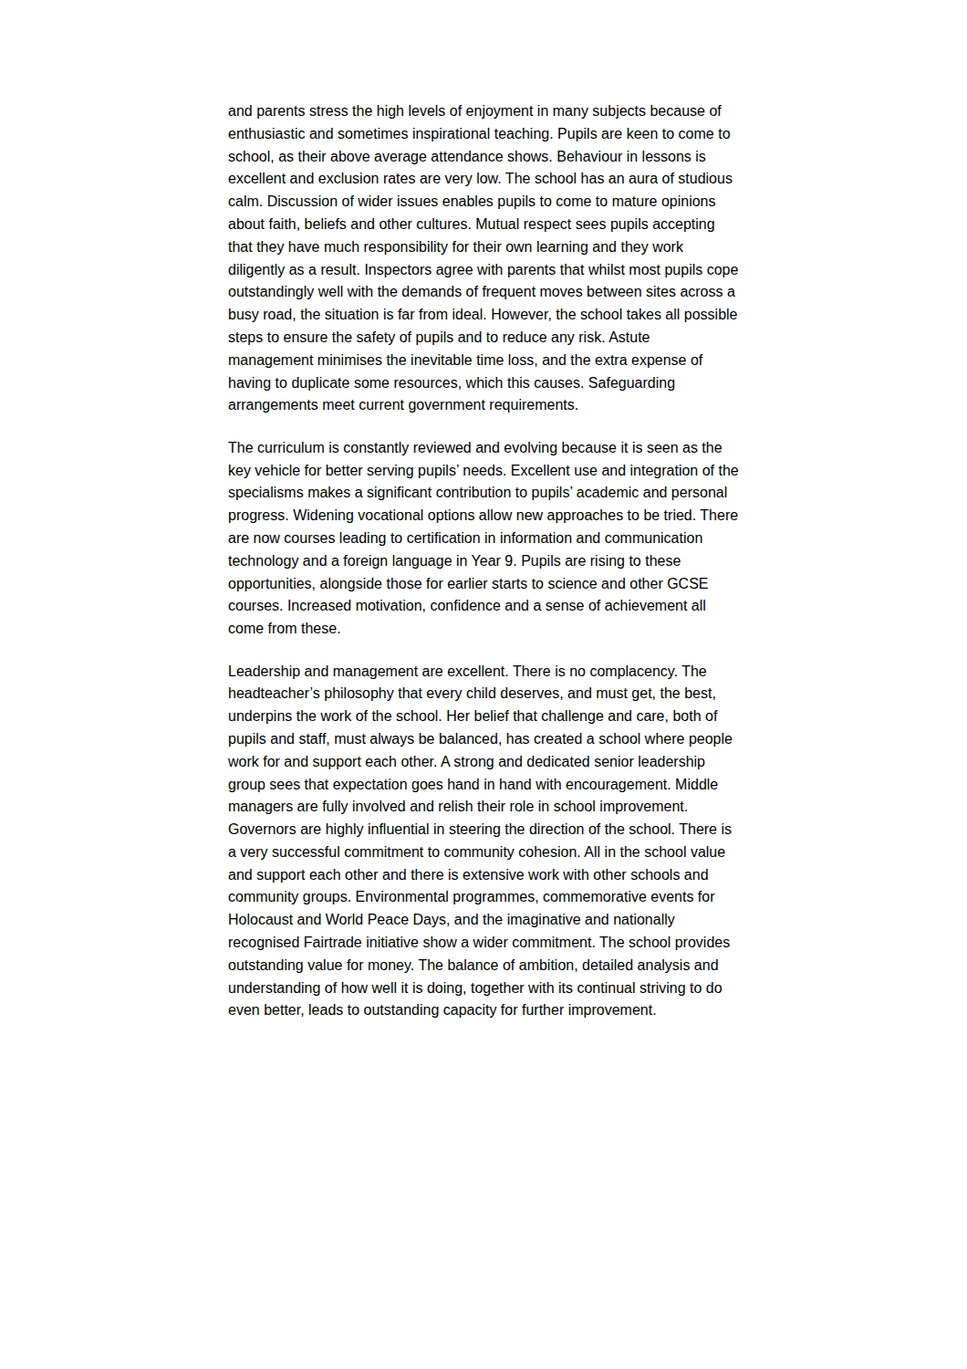and parents stress the high levels of enjoyment in many subjects because of enthusiastic and sometimes inspirational teaching. Pupils are keen to come to school, as their above average attendance shows. Behaviour in lessons is excellent and exclusion rates are very low. The school has an aura of studious calm. Discussion of wider issues enables pupils to come to mature opinions about faith, beliefs and other cultures. Mutual respect sees pupils accepting that they have much responsibility for their own learning and they work diligently as a result. Inspectors agree with parents that whilst most pupils cope outstandingly well with the demands of frequent moves between sites across a busy road, the situation is far from ideal. However, the school takes all possible steps to ensure the safety of pupils and to reduce any risk. Astute management minimises the inevitable time loss, and the extra expense of having to duplicate some resources, which this causes. Safeguarding arrangements meet current government requirements.
The curriculum is constantly reviewed and evolving because it is seen as the key vehicle for better serving pupils’ needs. Excellent use and integration of the specialisms makes a significant contribution to pupils’ academic and personal progress. Widening vocational options allow new approaches to be tried. There are now courses leading to certification in information and communication technology and a foreign language in Year 9. Pupils are rising to these opportunities, alongside those for earlier starts to science and other GCSE courses. Increased motivation, confidence and a sense of achievement all come from these.
Leadership and management are excellent. There is no complacency. The headteacher’s philosophy that every child deserves, and must get, the best, underpins the work of the school. Her belief that challenge and care, both of pupils and staff, must always be balanced, has created a school where people work for and support each other. A strong and dedicated senior leadership group sees that expectation goes hand in hand with encouragement. Middle managers are fully involved and relish their role in school improvement. Governors are highly influential in steering the direction of the school. There is a very successful commitment to community cohesion. All in the school value and support each other and there is extensive work with other schools and community groups. Environmental programmes, commemorative events for Holocaust and World Peace Days, and the imaginative and nationally recognised Fairtrade initiative show a wider commitment. The school provides outstanding value for money. The balance of ambition, detailed analysis and understanding of how well it is doing, together with its continual striving to do even better, leads to outstanding capacity for further improvement.